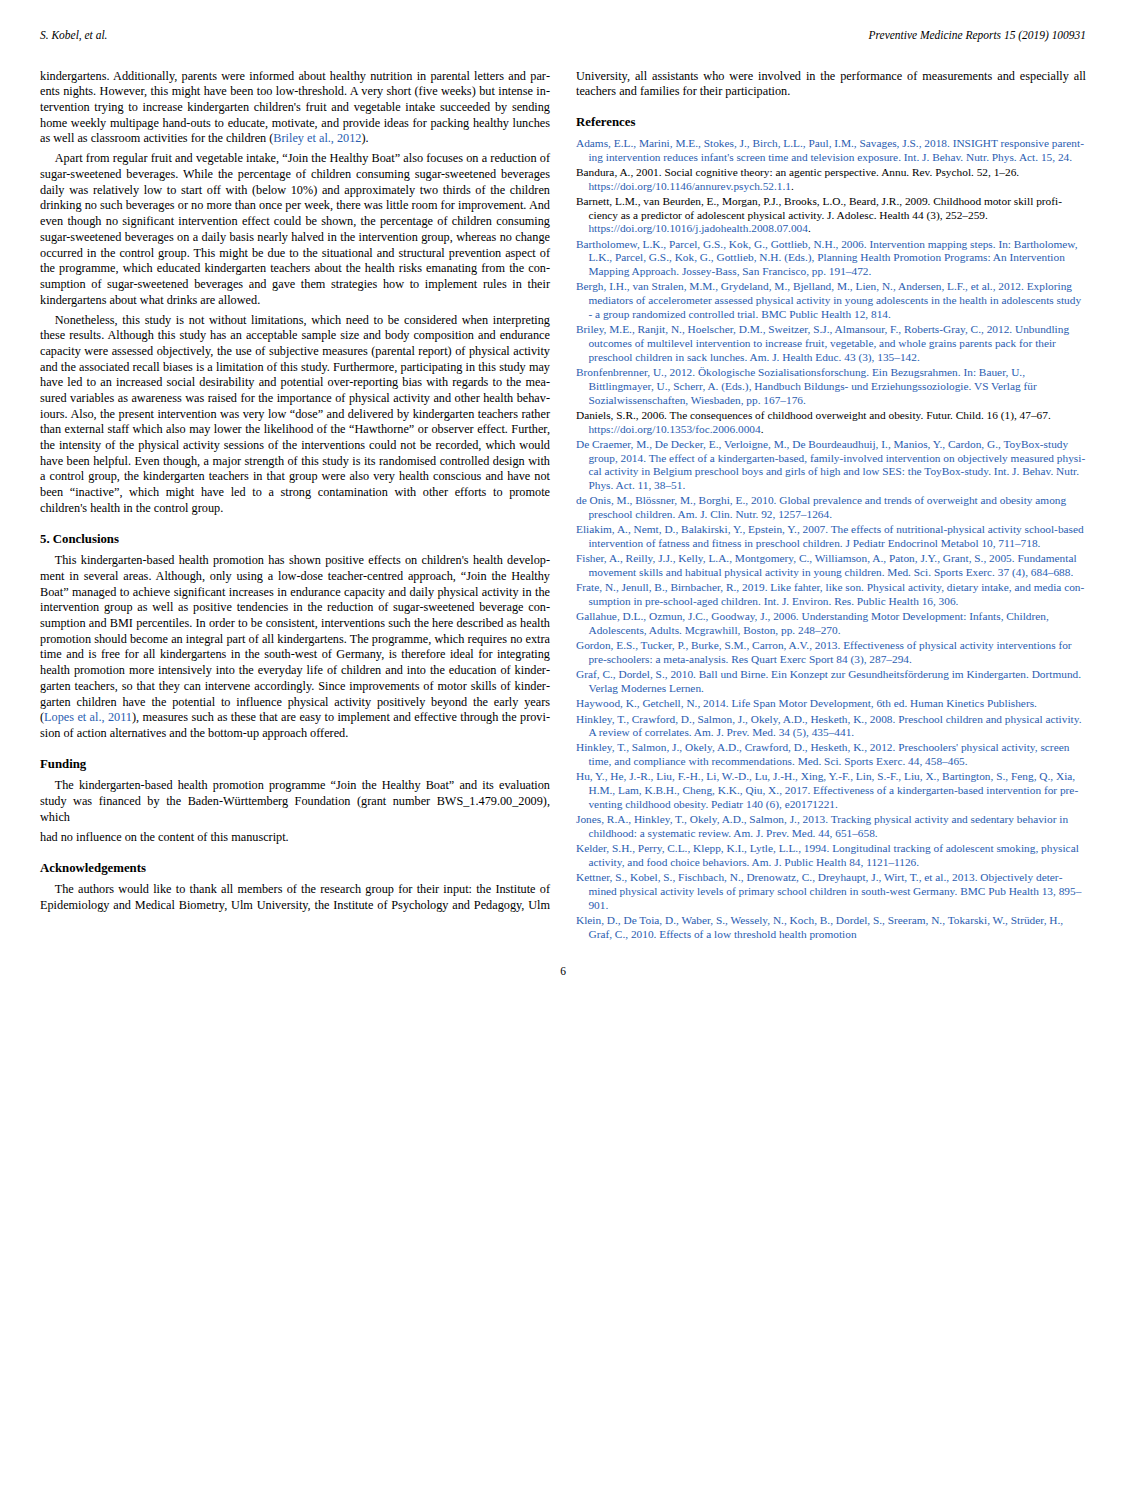S. Kobel, et al.
Preventive Medicine Reports 15 (2019) 100931
kindergartens. Additionally, parents were informed about healthy nutrition in parental letters and parents nights. However, this might have been too low-threshold. A very short (five weeks) but intense intervention trying to increase kindergarten children's fruit and vegetable intake succeeded by sending home weekly multipage hand-outs to educate, motivate, and provide ideas for packing healthy lunches as well as classroom activities for the children (Briley et al., 2012).
Apart from regular fruit and vegetable intake, “Join the Healthy Boat” also focuses on a reduction of sugar-sweetened beverages. While the percentage of children consuming sugar-sweetened beverages daily was relatively low to start off with (below 10%) and approximately two thirds of the children drinking no such beverages or no more than once per week, there was little room for improvement. And even though no significant intervention effect could be shown, the percentage of children consuming sugar-sweetened beverages on a daily basis nearly halved in the intervention group, whereas no change occurred in the control group. This might be due to the situational and structural prevention aspect of the programme, which educated kindergarten teachers about the health risks emanating from the consumption of sugar-sweetened beverages and gave them strategies how to implement rules in their kindergartens about what drinks are allowed.
Nonetheless, this study is not without limitations, which need to be considered when interpreting these results. Although this study has an acceptable sample size and body composition and endurance capacity were assessed objectively, the use of subjective measures (parental report) of physical activity and the associated recall biases is a limitation of this study. Furthermore, participating in this study may have led to an increased social desirability and potential over-reporting bias with regards to the measured variables as awareness was raised for the importance of physical activity and other health behaviours. Also, the present intervention was very low “dose” and delivered by kindergarten teachers rather than external staff which also may lower the likelihood of the “Hawthorne” or observer effect. Further, the intensity of the physical activity sessions of the interventions could not be recorded, which would have been helpful. Even though, a major strength of this study is its randomised controlled design with a control group, the kindergarten teachers in that group were also very health conscious and have not been “inactive”, which might have led to a strong contamination with other efforts to promote children's health in the control group.
5. Conclusions
This kindergarten-based health promotion has shown positive effects on children's health development in several areas. Although, only using a low-dose teacher-centred approach, “Join the Healthy Boat” managed to achieve significant increases in endurance capacity and daily physical activity in the intervention group as well as positive tendencies in the reduction of sugar-sweetened beverage consumption and BMI percentiles. In order to be consistent, interventions such the here described as health promotion should become an integral part of all kindergartens. The programme, which requires no extra time and is free for all kindergartens in the south-west of Germany, is therefore ideal for integrating health promotion more intensively into the everyday life of children and into the education of kindergarten teachers, so that they can intervene accordingly. Since improvements of motor skills of kindergarten children have the potential to influence physical activity positively beyond the early years (Lopes et al., 2011), measures such as these that are easy to implement and effective through the provision of action alternatives and the bottom-up approach offered.
Funding
The kindergarten-based health promotion programme “Join the Healthy Boat” and its evaluation study was financed by the Baden-Württemberg Foundation (grant number BWS_1.479.00_2009), which
had no influence on the content of this manuscript.
Acknowledgements
The authors would like to thank all members of the research group for their input: the Institute of Epidemiology and Medical Biometry, Ulm University, the Institute of Psychology and Pedagogy, Ulm University, all assistants who were involved in the performance of measurements and especially all teachers and families for their participation.
References
Adams, E.L., Marini, M.E., Stokes, J., Birch, L.L., Paul, I.M., Savages, J.S., 2018. INSIGHT responsive parenting intervention reduces infant's screen time and television exposure. Int. J. Behav. Nutr. Phys. Act. 15, 24.
Bandura, A., 2001. Social cognitive theory: an agentic perspective. Annu. Rev. Psychol. 52, 1–26. https://doi.org/10.1146/annurev.psych.52.1.1.
Barnett, L.M., van Beurden, E., Morgan, P.J., Brooks, L.O., Beard, J.R., 2009. Childhood motor skill proficiency as a predictor of adolescent physical activity. J. Adolesc. Health 44 (3), 252–259. https://doi.org/10.1016/j.jadohealth.2008.07.004.
Bartholomew, L.K., Parcel, G.S., Kok, G., Gottlieb, N.H., 2006. Intervention mapping steps. In: Bartholomew, L.K., Parcel, G.S., Kok, G., Gottlieb, N.H. (Eds.), Planning Health Promotion Programs: An Intervention Mapping Approach. Jossey-Bass, San Francisco, pp. 191–472.
Bergh, I.H., van Stralen, M.M., Grydeland, M., Bjelland, M., Lien, N., Andersen, L.F., et al., 2012. Exploring mediators of accelerometer assessed physical activity in young adolescents in the health in adolescents study - a group randomized controlled trial. BMC Public Health 12, 814.
Briley, M.E., Ranjit, N., Hoelscher, D.M., Sweitzer, S.J., Almansour, F., Roberts-Gray, C., 2012. Unbundling outcomes of multilevel intervention to increase fruit, vegetable, and whole grains parents pack for their preschool children in sack lunches. Am. J. Health Educ. 43 (3), 135–142.
Bronfenbrenner, U., 2012. Ökologische Sozialisationsforschung. Ein Bezugsrahmen. In: Bauer, U., Bittlingmayer, U., Scherr, A. (Eds.), Handbuch Bildungs- und Erziehungssoziologie. VS Verlag für Sozialwissenschaften, Wiesbaden, pp. 167–176.
Daniels, S.R., 2006. The consequences of childhood overweight and obesity. Futur. Child. 16 (1), 47–67. https://doi.org/10.1353/foc.2006.0004.
De Craemer, M., De Decker, E., Verloigne, M., De Bourdeaudhuij, I., Manios, Y., Cardon, G., ToyBox-study group, 2014. The effect of a kindergarten-based, family-involved intervention on objectively measured physical activity in Belgium preschool boys and girls of high and low SES: the ToyBox-study. Int. J. Behav. Nutr. Phys. Act. 11, 38–51.
de Onis, M., Blössner, M., Borghi, E., 2010. Global prevalence and trends of overweight and obesity among preschool children. Am. J. Clin. Nutr. 92, 1257–1264.
Eliakim, A., Nemt, D., Balakirski, Y., Epstein, Y., 2007. The effects of nutritional-physical activity school-based intervention of fatness and fitness in preschool children. J Pediatr Endocrinol Metabol 10, 711–718.
Fisher, A., Reilly, J.J., Kelly, L.A., Montgomery, C., Williamson, A., Paton, J.Y., Grant, S., 2005. Fundamental movement skills and habitual physical activity in young children. Med. Sci. Sports Exerc. 37 (4), 684–688.
Frate, N., Jenull, B., Birnbacher, R., 2019. Like fahter, like son. Physical activity, dietary intake, and media consumption in pre-school-aged children. Int. J. Environ. Res. Public Health 16, 306.
Gallahue, D.L., Ozmun, J.C., Goodway, J., 2006. Understanding Motor Development: Infants, Children, Adolescents, Adults. Mcgrawhill, Boston, pp. 248–270.
Gordon, E.S., Tucker, P., Burke, S.M., Carron, A.V., 2013. Effectiveness of physical activity interventions for pre-schoolers: a meta-analysis. Res Quart Exerc Sport 84 (3), 287–294.
Graf, C., Dordel, S., 2010. Ball und Birne. Ein Konzept zur Gesundheitsförderung im Kindergarten. Dortmund. Verlag Modernes Lernen.
Haywood, K., Getchell, N., 2014. Life Span Motor Development, 6th ed. Human Kinetics Publishers.
Hinkley, T., Crawford, D., Salmon, J., Okely, A.D., Hesketh, K., 2008. Preschool children and physical activity. A review of correlates. Am. J. Prev. Med. 34 (5), 435–441.
Hinkley, T., Salmon, J., Okely, A.D., Crawford, D., Hesketh, K., 2012. Preschoolers' physical activity, screen time, and compliance with recommendations. Med. Sci. Sports Exerc. 44, 458–465.
Hu, Y., He, J.-R., Liu, F.-H., Li, W.-D., Lu, J.-H., Xing, Y.-F., Lin, S.-F., Liu, X., Bartington, S., Feng, Q., Xia, H.M., Lam, K.B.H., Cheng, K.K., Qiu, X., 2017. Effectiveness of a kindergarten-based intervention for preventing childhood obesity. Pediatr 140 (6), e20171221.
Jones, R.A., Hinkley, T., Okely, A.D., Salmon, J., 2013. Tracking physical activity and sedentary behavior in childhood: a systematic review. Am. J. Prev. Med. 44, 651–658.
Kelder, S.H., Perry, C.L., Klepp, K.I., Lytle, L.L., 1994. Longitudinal tracking of adolescent smoking, physical activity, and food choice behaviors. Am. J. Public Health 84, 1121–1126.
Kettner, S., Kobel, S., Fischbach, N., Drenowatz, C., Dreyhaupt, J., Wirt, T., et al., 2013. Objectively determined physical activity levels of primary school children in south-west Germany. BMC Pub Health 13, 895–901.
Klein, D., De Toia, D., Waber, S., Wessely, N., Koch, B., Dordel, S., Sreeram, N., Tokarski, W., Strüder, H., Graf, C., 2010. Effects of a low threshold health promotion
6